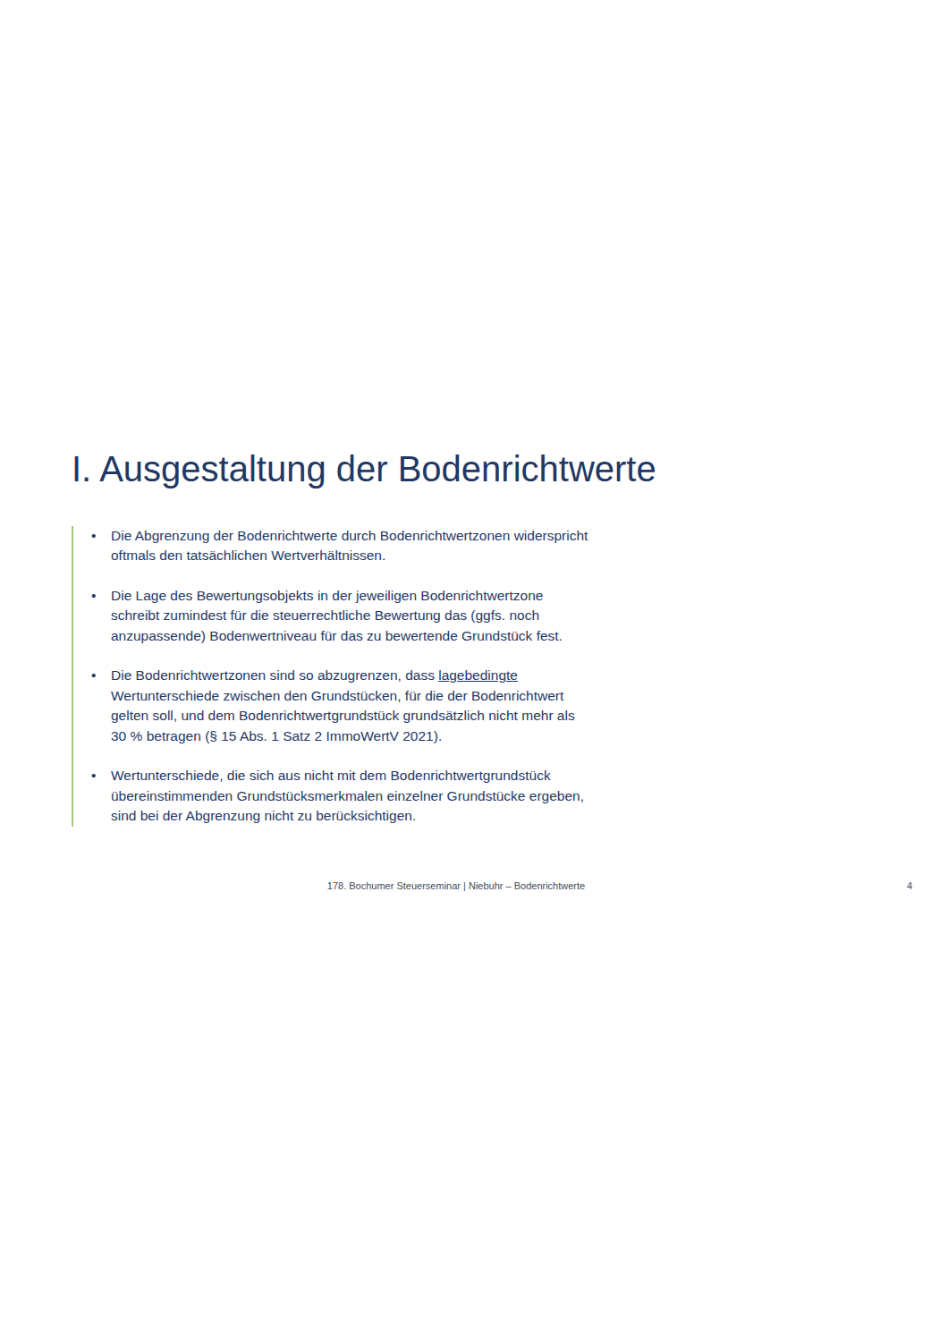I. Ausgestaltung der Bodenrichtwerte
Die Abgrenzung der Bodenrichtwerte durch Bodenrichtwertzonen widerspricht oftmals den tatsächlichen Wertverhältnissen.
Die Lage des Bewertungsobjekts in der jeweiligen Bodenrichtwertzone schreibt zumindest für die steuerrechtliche Bewertung das (ggfs. noch anzupassende) Bodenwertniveau für das zu bewertende Grundstück fest.
Die Bodenrichtwertzonen sind so abzugrenzen, dass lagebedingte Wertunterschiede zwischen den Grundstücken, für die der Bodenrichtwert gelten soll, und dem Bodenrichtwertgrundstück grundsätzlich nicht mehr als 30 % betragen (§ 15 Abs. 1 Satz 2 ImmoWertV 2021).
Wertunterschiede, die sich aus nicht mit dem Bodenrichtwertgrundstück übereinstimmenden Grundstücksmerkmalen einzelner Grundstücke ergeben, sind bei der Abgrenzung nicht zu berücksichtigen.
178. Bochumer Steuerseminar | Niebuhr – Bodenrichtwerte 4